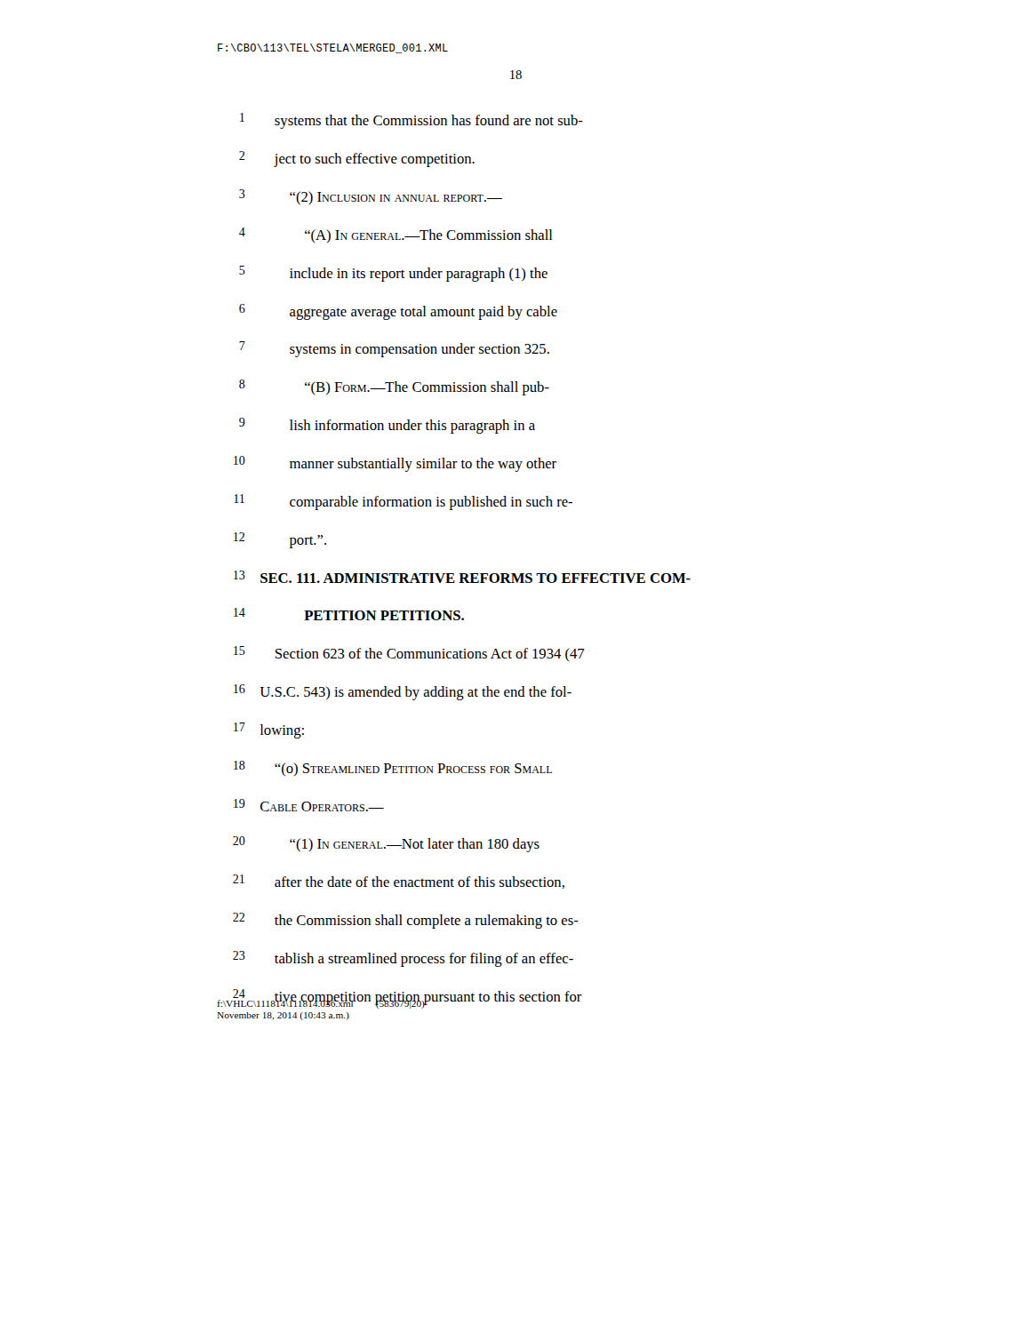F:\CBO\113\TEL\STELA\MERGED_001.XML
18
| 1 | systems that the Commission has found are not sub- |
| 2 | ject to such effective competition. |
| 3 | “(2) Inclusion in annual report .— |
| 4 | “(A) In general .—The Commission shall |
| 5 | include in its report under paragraph (1) the |
| 6 | aggregate average total amount paid by cable |
| 7 | systems in compensation under section 325. |
| 8 | “(B) Form .—The Commission shall pub- |
| 9 | lish information under this paragraph in a |
| 10 | manner substantially similar to the way other |
| 11 | comparable information is published in such re- |
| 12 | port.”. |
| 13 | SEC. 111. ADMINISTRATIVE REFORMS TO EFFECTIVE COM- |
| 14 | PETITION PETITIONS. |
| 15 | Section 623 of the Communications Act of 1934 (47 |
| 16 | U.S.C. 543) is amended by adding at the end the fol- |
| 17 | lowing: |
| 18 | “(o) Streamlined Petition Process for Small |
| 19 | Cable Operators .— |
| 20 | “(1) In general .—Not later than 180 days |
| 21 | after the date of the enactment of this subsection, |
| 22 | the Commission shall complete a rulemaking to es- |
| 23 | tablish a streamlined process for filing of an effec- |
| 24 | tive competition petition pursuant to this section for |
f:\VHLC\111814\111814.036.xml (583679|20)
November 18, 2014 (10:43 a.m.)